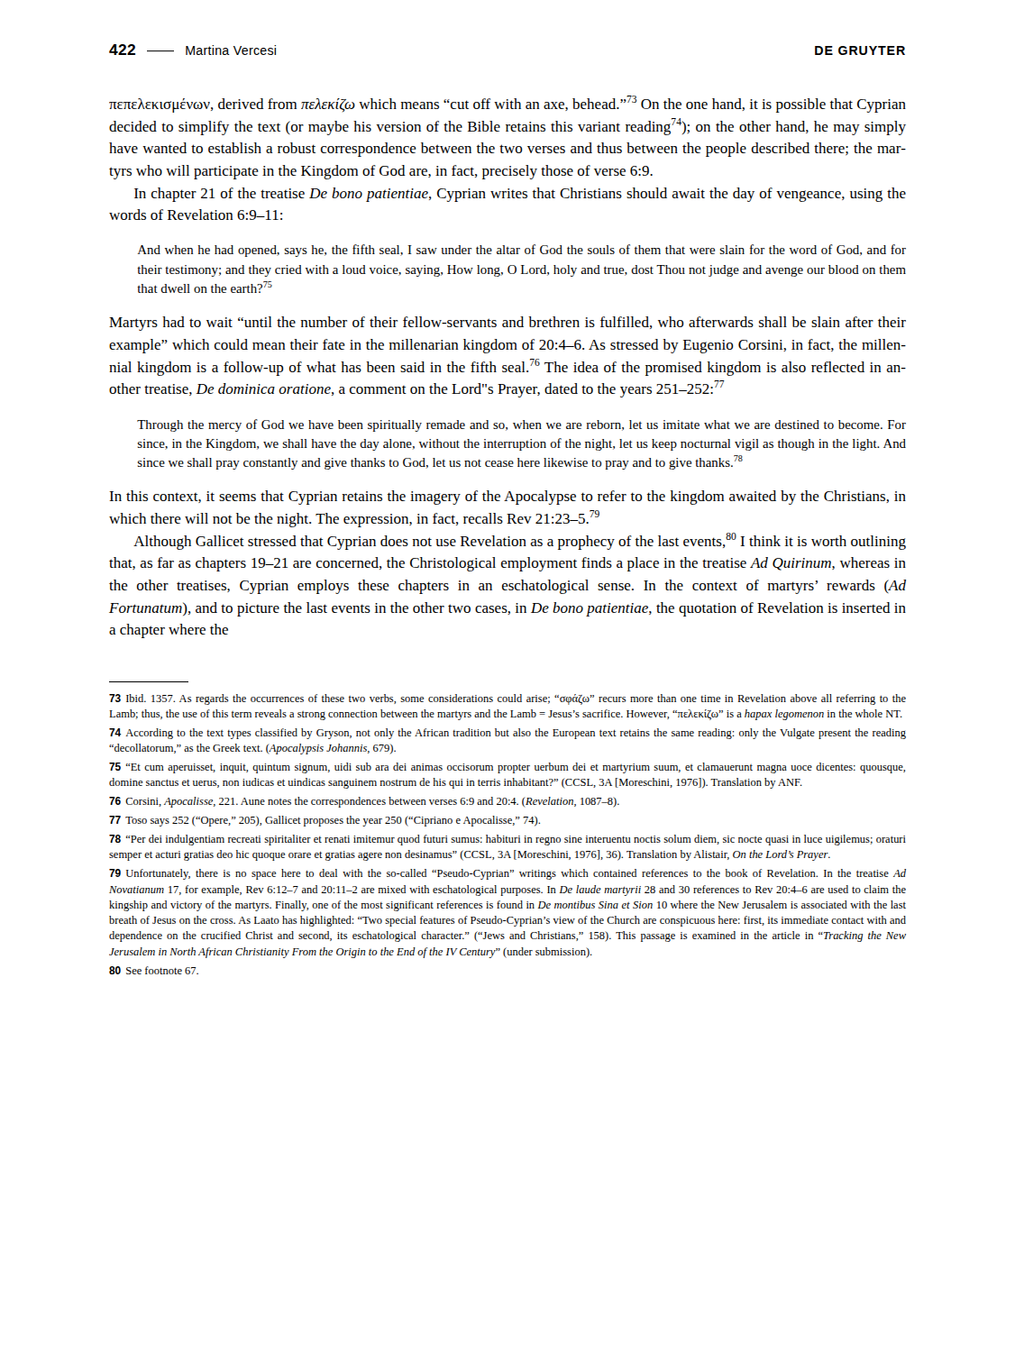422 Martina Vercesi
DE GRUYTER
πεπελεκισμένων, derived from πελεκίζω which means “cut off with an axe, behead.”73 On the one hand, it is possible that Cyprian decided to simplify the text (or maybe his version of the Bible retains this variant reading74); on the other hand, he may simply have wanted to establish a robust correspondence between the two verses and thus between the people described there; the martyrs who will participate in the Kingdom of God are, in fact, precisely those of verse 6:9.
In chapter 21 of the treatise De bono patientiae, Cyprian writes that Christians should await the day of vengeance, using the words of Revelation 6:9–11:
And when he had opened, says he, the fifth seal, I saw under the altar of God the souls of them that were slain for the word of God, and for their testimony; and they cried with a loud voice, saying, How long, O Lord, holy and true, dost Thou not judge and avenge our blood on them that dwell on the earth?75
Martyrs had to wait “until the number of their fellow-servants and brethren is fulfilled, who afterwards shall be slain after their example” which could mean their fate in the millenarian kingdom of 20:4–6. As stressed by Eugenio Corsini, in fact, the millennial kingdom is a follow-up of what has been said in the fifth seal.76 The idea of the promised kingdom is also reflected in another treatise, De dominica oratione, a comment on the Lord"s Prayer, dated to the years 251–252:77
Through the mercy of God we have been spiritually remade and so, when we are reborn, let us imitate what we are destined to become. For since, in the Kingdom, we shall have the day alone, without the interruption of the night, let us keep nocturnal vigil as though in the light. And since we shall pray constantly and give thanks to God, let us not cease here likewise to pray and to give thanks.78
In this context, it seems that Cyprian retains the imagery of the Apocalypse to refer to the kingdom awaited by the Christians, in which there will not be the night. The expression, in fact, recalls Rev 21:23–5.79
Although Gallicet stressed that Cyprian does not use Revelation as a prophecy of the last events,80 I think it is worth outlining that, as far as chapters 19–21 are concerned, the Christological employment finds a place in the treatise Ad Quirinum, whereas in the other treatises, Cyprian employs these chapters in an eschatological sense. In the context of martyrs’ rewards (Ad Fortunatum), and to picture the last events in the other two cases, in De bono patientiae, the quotation of Revelation is inserted in a chapter where the
73 Ibid. 1357. As regards the occurrences of these two verbs, some considerations could arise; “σφάζω” recurs more than one time in Revelation above all referring to the Lamb; thus, the use of this term reveals a strong connection between the martyrs and the Lamb = Jesus’s sacrifice. However, “πελεκίζω” is a hapax legomenon in the whole NT.
74 According to the text types classified by Gryson, not only the African tradition but also the European text retains the same reading: only the Vulgate present the reading “decollatorum,” as the Greek text. (Apocalypsis Johannis, 679).
75“Et cum aperuisset, inquit, quintum signum, uidi sub ara dei animas occisorum propter uerbum dei et martyrium suum, et clamauerunt magna uoce dicentes: quousque, domine sanctus et uerus, non iudicas et uindicas sanguinem nostrum de his qui in terris inhabitant?” (CCSL, 3A [Moreschini, 1976]). Translation by ANF.
76 Corsini, Apocalisse, 221. Aune notes the correspondences between verses 6:9 and 20:4. (Revelation, 1087–8).
77 Toso says 252 (“Opere,” 205), Gallicet proposes the year 250 (“Cipriano e Apocalisse,” 74).
78“Per dei indulgentiam recreati spiritaliter et renati imitemur quod futuri sumus: habituri in regno sine interuentu noctis solum diem, sic nocte quasi in luce uigilemus; oraturi semper et acturi gratias deo hic quoque orare et gratias agere non desinamus” (CCSL, 3A [Moreschini, 1976], 36). Translation by Alistair, On the Lord’s Prayer.
79 Unfortunately, there is no space here to deal with the so-called “Pseudo-Cyprian” writings which contained references to the book of Revelation. In the treatise Ad Novatianum 17, for example, Rev 6:12–7 and 20:11–2 are mixed with eschatological purposes. In De laude martyrii 28 and 30 references to Rev 20:4–6 are used to claim the kingship and victory of the martyrs. Finally, one of the most significant references is found in De montibus Sina et Sion 10 where the New Jerusalem is associated with the last breath of Jesus on the cross. As Laato has highlighted: “Two special features of Pseudo-Cyprian’s view of the Church are conspicuous here: first, its immediate contact with and dependence on the crucified Christ and second, its eschatological character.” (“Jews and Christians,” 158). This passage is examined in the article in “Tracking the New Jerusalem in North African Christianity From the Origin to the End of the IV Century” (under submission).
80 See footnote 67.